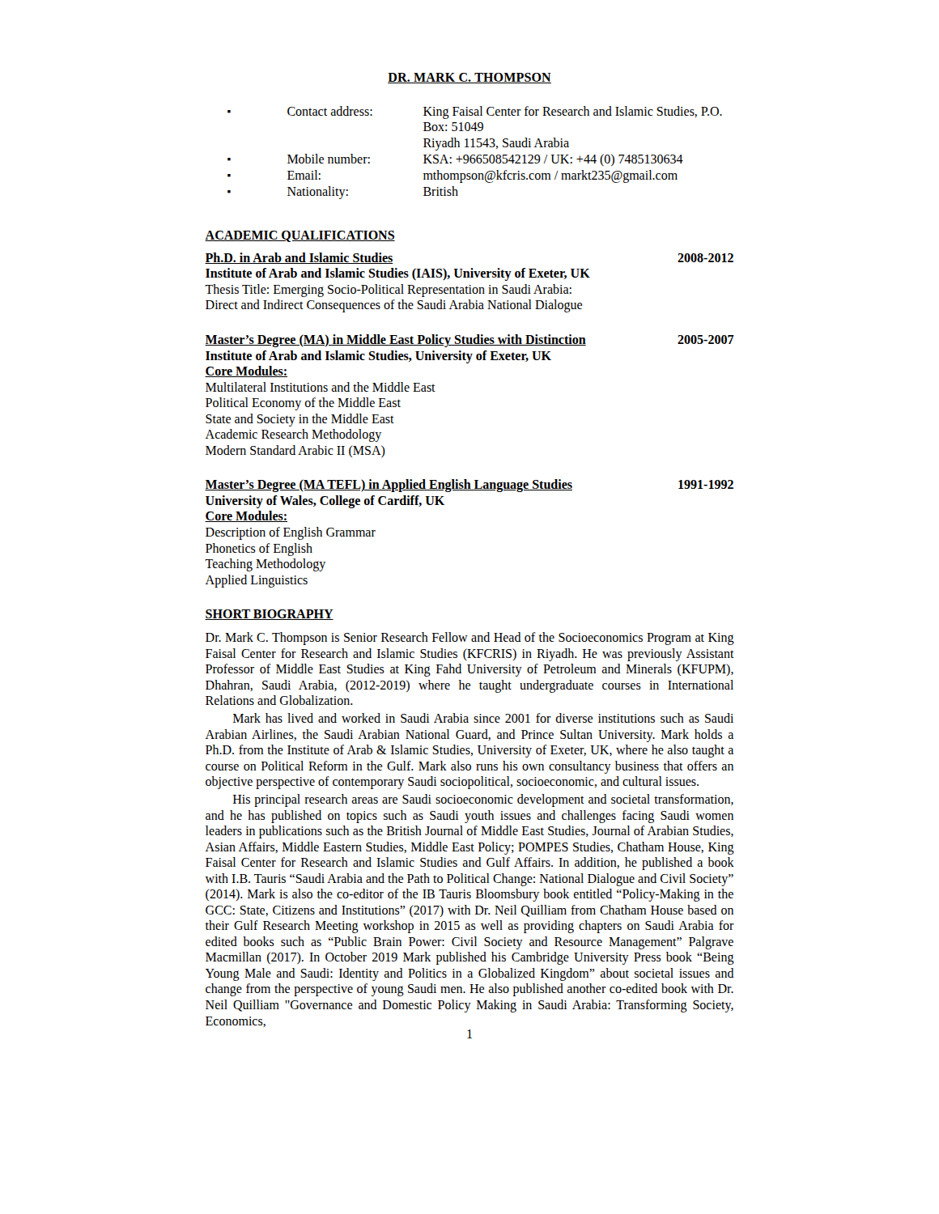DR. MARK C. THOMPSON
Contact address: King Faisal Center for Research and Islamic Studies, P.O. Box: 51049Riyadh 11543, Saudi Arabia
Mobile number: KSA: +966508542129 / UK: +44 (0) 7485130634
Email: mthompson@kfcris.com / markt235@gmail.com
Nationality: British
ACADEMIC QUALIFICATIONS
Ph.D. in Arab and Islamic Studies 2008-2012
Institute of Arab and Islamic Studies (IAIS), University of Exeter, UK
Thesis Title: Emerging Socio-Political Representation in Saudi Arabia:
Direct and Indirect Consequences of the Saudi Arabia National Dialogue
Master’s Degree (MA) in Middle East Policy Studies with Distinction 2005-2007
Institute of Arab and Islamic Studies, University of Exeter, UK
Core Modules:
Multilateral Institutions and the Middle East
Political Economy of the Middle East
State and Society in the Middle East
Academic Research Methodology
Modern Standard Arabic II (MSA)
Master’s Degree (MA TEFL) in Applied English Language Studies 1991-1992
University of Wales, College of Cardiff, UK
Core Modules:
Description of English Grammar
Phonetics of English
Teaching Methodology
Applied Linguistics
SHORT BIOGRAPHY
Dr. Mark C. Thompson is Senior Research Fellow and Head of the Socioeconomics Program at King Faisal Center for Research and Islamic Studies (KFCRIS) in Riyadh. He was previously Assistant Professor of Middle East Studies at King Fahd University of Petroleum and Minerals (KFUPM), Dhahran, Saudi Arabia, (2012-2019) where he taught undergraduate courses in International Relations and Globalization.
Mark has lived and worked in Saudi Arabia since 2001 for diverse institutions such as Saudi Arabian Airlines, the Saudi Arabian National Guard, and Prince Sultan University. Mark holds a Ph.D. from the Institute of Arab & Islamic Studies, University of Exeter, UK, where he also taught a course on Political Reform in the Gulf. Mark also runs his own consultancy business that offers an objective perspective of contemporary Saudi sociopolitical, socioeconomic, and cultural issues.
His principal research areas are Saudi socioeconomic development and societal transformation, and he has published on topics such as Saudi youth issues and challenges facing Saudi women leaders in publications such as the British Journal of Middle East Studies, Journal of Arabian Studies, Asian Affairs, Middle Eastern Studies, Middle East Policy; POMPES Studies, Chatham House, King Faisal Center for Research and Islamic Studies and Gulf Affairs. In addition, he published a book with I.B. Tauris “Saudi Arabia and the Path to Political Change: National Dialogue and Civil Society” (2014). Mark is also the co-editor of the IB Tauris Bloomsbury book entitled “Policy-Making in the GCC: State, Citizens and Institutions” (2017) with Dr. Neil Quilliam from Chatham House based on their Gulf Research Meeting workshop in 2015 as well as providing chapters on Saudi Arabia for edited books such as “Public Brain Power: Civil Society and Resource Management” Palgrave Macmillan (2017). In October 2019 Mark published his Cambridge University Press book “Being Young Male and Saudi: Identity and Politics in a Globalized Kingdom” about societal issues and change from the perspective of young Saudi men. He also published another co-edited book with Dr. Neil Quilliam "Governance and Domestic Policy Making in Saudi Arabia: Transforming Society, Economics,
1